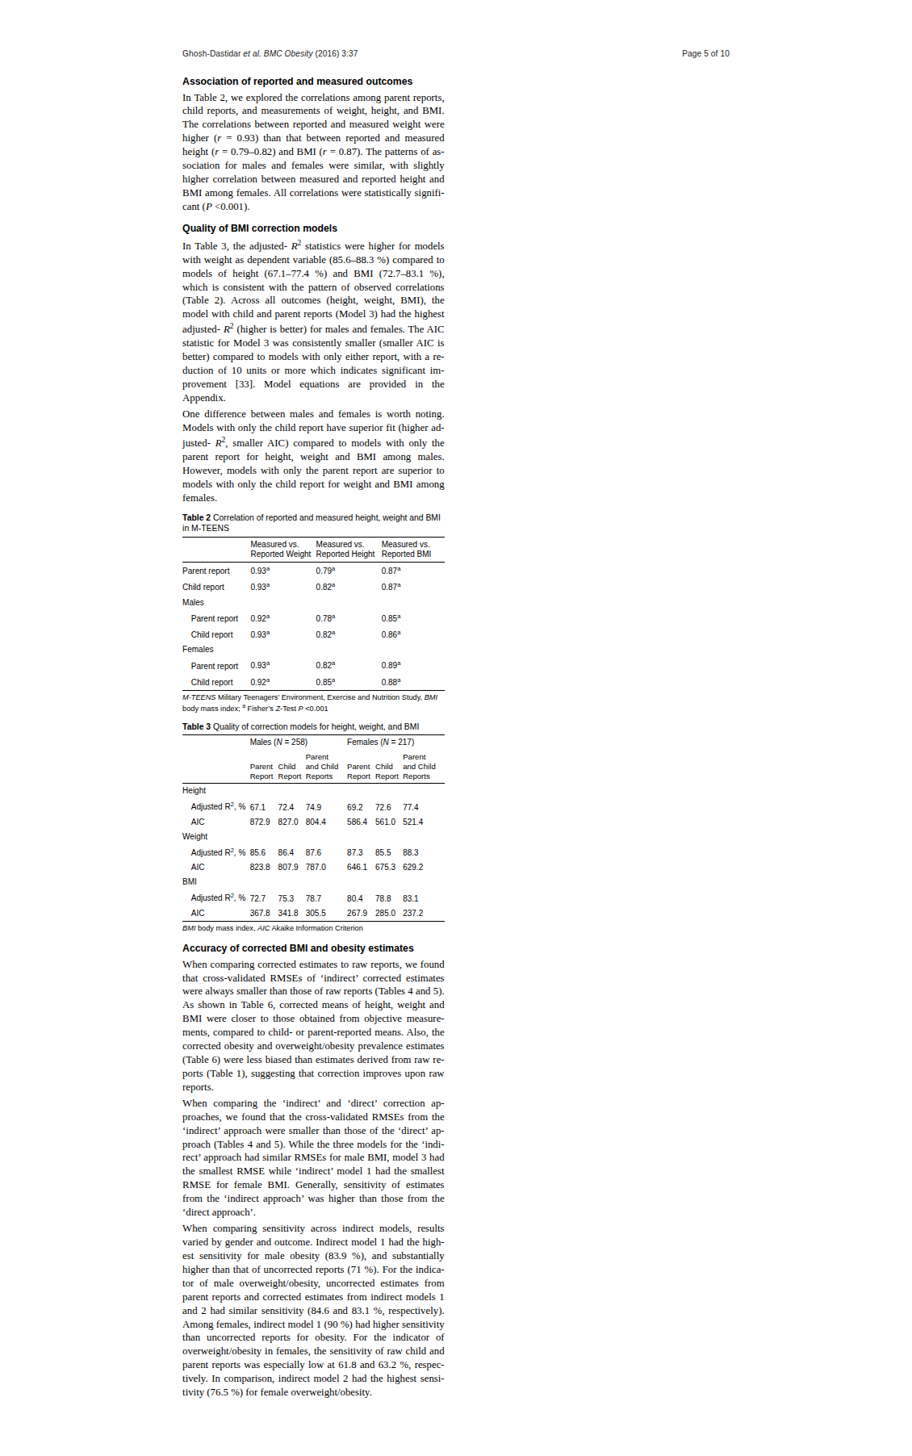Ghosh-Dastidar et al. BMC Obesity (2016) 3:37
Page 5 of 10
Association of reported and measured outcomes
In Table 2, we explored the correlations among parent reports, child reports, and measurements of weight, height, and BMI. The correlations between reported and measured weight were higher (r = 0.93) than that between reported and measured height (r = 0.79–0.82) and BMI (r = 0.87). The patterns of association for males and females were similar, with slightly higher correlation between measured and reported height and BMI among females. All correlations were statistically significant (P <0.001).
Quality of BMI correction models
In Table 3, the adjusted- R 2 statistics were higher for models with weight as dependent variable (85.6–88.3 %) compared to models of height (67.1–77.4 %) and BMI (72.7–83.1 %), which is consistent with the pattern of observed correlations (Table 2). Across all outcomes (height, weight, BMI), the model with child and parent reports (Model 3) had the highest adjusted- R 2 (higher is better) for males and females. The AIC statistic for Model 3 was consistently smaller (smaller AIC is better) compared to models with only either report, with a reduction of 10 units or more which indicates significant improvement [33]. Model equations are provided in the Appendix.
One difference between males and females is worth noting. Models with only the child report have superior fit (higher adjusted- R 2, smaller AIC) compared to models with only the parent report for height, weight and BMI among males. However, models with only the parent report are superior to models with only the child report for weight and BMI among females.
Table 2 Correlation of reported and measured height, weight and BMI in M-TEENS
| | Measured vs. Reported Weight | Measured vs. Reported Height | Measured vs. Reported BMI |
| --- | --- | --- | --- |
| Parent report | 0.93 a | 0.79 a | 0.87 a |
| Child report | 0.93 a | 0.82 a | 0.87 a |
| Males | | | |
| Parent report | 0.92 a | 0.78 a | 0.85 a |
| Child report | 0.93 a | 0.82 a | 0.86 a |
| Females | | | |
| Parent report | 0.93 a | 0.82 a | 0.89 a |
| Child report | 0.92 a | 0.85 a | 0.88 a |
M-TEENS Military Teenagers’ Environment, Exercise and Nutrition Study, BMI body mass index; a Fisher’s Z-Test P <0.001
Table 3 Quality of correction models for height, weight, and BMI
| | Males ( N = 258) | Females ( N = 217) |
| --- | --- | --- |
| Parent Report | Child Report | Parent and Child Reports | Parent Report | Child Report | Parent and Child Reports |
| Height | | | | | | |
| Adjusted R 2 , % | 67.1 | 72.4 | 74.9 | 69.2 | 72.6 | 77.4 |
| AIC | 872.9 | 827.0 | 804.4 | 586.4 | 561.0 | 521.4 |
| Weight | | | | | | |
| Adjusted R 2 , % | 85.6 | 86.4 | 87.6 | 87.3 | 85.5 | 88.3 |
| AIC | 823.8 | 807.9 | 787.0 | 646.1 | 675.3 | 629.2 |
| BMI | | | | | | |
| Adjusted R 2 , % | 72.7 | 75.3 | 78.7 | 80.4 | 78.8 | 83.1 |
| AIC | 367.8 | 341.8 | 305.5 | 267.9 | 285.0 | 237.2 |
BMI body mass index, AIC Akaike Information Criterion
Accuracy of corrected BMI and obesity estimates
When comparing corrected estimates to raw reports, we found that cross-validated RMSEs of ‘indirect’ corrected estimates were always smaller than those of raw reports (Tables 4 and 5). As shown in Table 6, corrected means of height, weight and BMI were closer to those obtained from objective measurements, compared to child- or parent-reported means. Also, the corrected obesity and overweight/obesity prevalence estimates (Table 6) were less biased than estimates derived from raw reports (Table 1), suggesting that correction improves upon raw reports.
When comparing the ‘indirect’ and ‘direct’ correction approaches, we found that the cross-validated RMSEs from the ‘indirect’ approach were smaller than those of the ‘direct’ approach (Tables 4 and 5). While the three models for the ‘indirect’ approach had similar RMSEs for male BMI, model 3 had the smallest RMSE while ‘indirect’ model 1 had the smallest RMSE for female BMI. Generally, sensitivity of estimates from the ‘indirect approach’ was higher than those from the ‘direct approach’.
When comparing sensitivity across indirect models, results varied by gender and outcome. Indirect model 1 had the highest sensitivity for male obesity (83.9 %), and substantially higher than that of uncorrected reports (71 %). For the indicator of male overweight/obesity, uncorrected estimates from parent reports and corrected estimates from indirect models 1 and 2 had similar sensitivity (84.6 and 83.1 %, respectively). Among females, indirect model 1 (90 %) had higher sensitivity than uncorrected reports for obesity. For the indicator of overweight/obesity in females, the sensitivity of raw child and parent reports was especially low at 61.8 and 63.2 %, respectively. In comparison, indirect model 2 had the highest sensitivity (76.5 %) for female overweight/obesity.